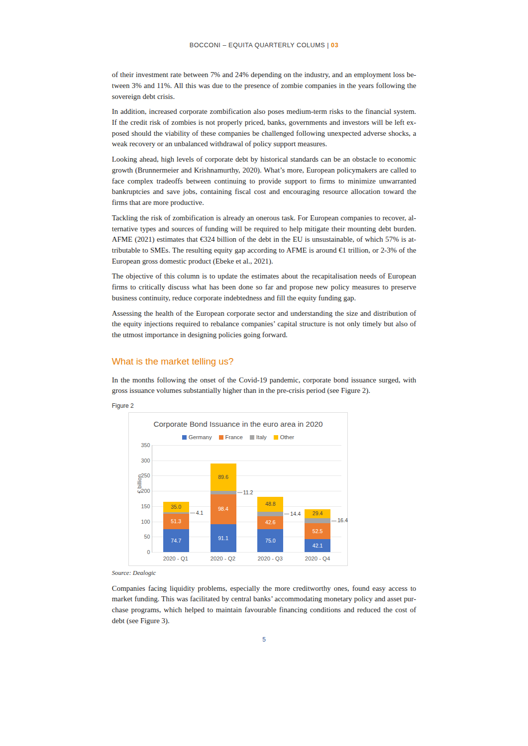BOCCONI – EQUITA QUARTERLY COLUMS | 03
of their investment rate between 7% and 24% depending on the industry, and an employment loss between 3% and 11%. All this was due to the presence of zombie companies in the years following the sovereign debt crisis.
In addition, increased corporate zombification also poses medium-term risks to the financial system. If the credit risk of zombies is not properly priced, banks, governments and investors will be left exposed should the viability of these companies be challenged following unexpected adverse shocks, a weak recovery or an unbalanced withdrawal of policy support measures.
Looking ahead, high levels of corporate debt by historical standards can be an obstacle to economic growth (Brunnermeier and Krishnamurthy, 2020). What’s more, European policymakers are called to face complex tradeoffs between continuing to provide support to firms to minimize unwarranted bankruptcies and save jobs, containing fiscal cost and encouraging resource allocation toward the firms that are more productive.
Tackling the risk of zombification is already an onerous task. For European companies to recover, alternative types and sources of funding will be required to help mitigate their mounting debt burden. AFME (2021) estimates that €324 billion of the debt in the EU is unsustainable, of which 57% is attributable to SMEs. The resulting equity gap according to AFME is around €1 trillion, or 2-3% of the European gross domestic product (Ebeke et al., 2021).
The objective of this column is to update the estimates about the recapitalisation needs of European firms to critically discuss what has been done so far and propose new policy measures to preserve business continuity, reduce corporate indebtedness and fill the equity funding gap.
Assessing the health of the European corporate sector and understanding the size and distribution of the equity injections required to rebalance companies’ capital structure is not only timely but also of the utmost importance in designing policies going forward.
What is the market telling us?
In the months following the onset of the Covid-19 pandemic, corporate bond issuance surged, with gross issuance volumes substantially higher than in the pre-crisis period (see Figure 2).
Figure 2
Corporate Bond Issuance in the euro area in 2020
Germany
France
Italy
Other
€ billion
350
300
250
200
150
100
50
0
35.0
4.1
51.3
74.7
89.6
11.2
98.4
91.1
48.8
14.4
42.6
75.0
29.4
16.4
52.5
42.1
2020 - Q1
2020 - Q2
2020 - Q3
2020 - Q4
Source: Dealogic
Companies facing liquidity problems, especially the more creditworthy ones, found easy access to market funding. This was facilitated by central banks’ accommodating monetary policy and asset purchase programs, which helped to maintain favourable financing conditions and reduced the cost of debt (see Figure 3).
5